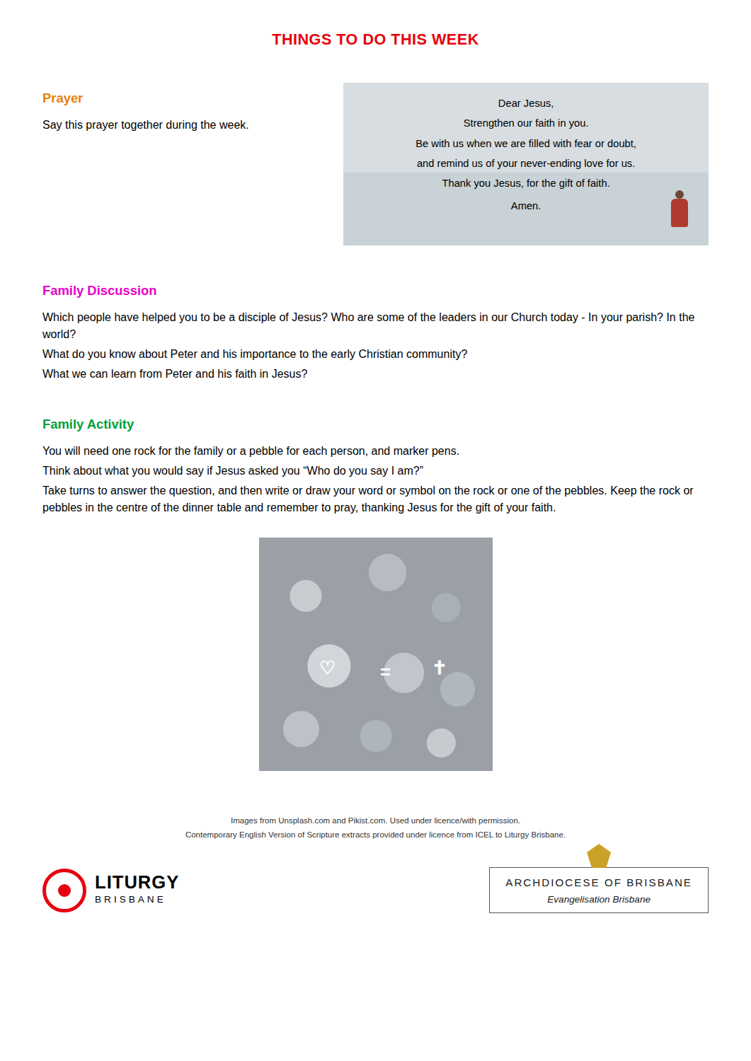THINGS TO DO THIS WEEK
Prayer
Say this prayer together during the week.
Dear Jesus,
Strengthen our faith in you.
Be with us when we are filled with fear or doubt,
and remind us of your never-ending love for us.
Thank you Jesus, for the gift of faith.
Amen.
Family Discussion
Which people have helped you to be a disciple of Jesus? Who are some of the leaders in our Church today - In your parish? In the world?
What do you know about Peter and his importance to the early Christian community?
What we can learn from Peter and his faith in Jesus?
Family Activity
You will need one rock for the family or a pebble for each person, and marker pens.
Think about what you would say if Jesus asked you “Who do you say I am?”
Take turns to answer the question, and then write or draw your word or symbol on the rock or one of the pebbles. Keep the rock or pebbles in the centre of the dinner table and remember to pray, thanking Jesus for the gift of your faith.
♡ = ✝
Images from Unsplash.com and Pikist.com. Used under licence/with permission.
Contemporary English Version of Scripture extracts provided under licence from ICEL to Liturgy Brisbane.
LITURGY
BRISBANE
ARCHDIOCESE OF BRISBANE
Evangelisation Brisbane